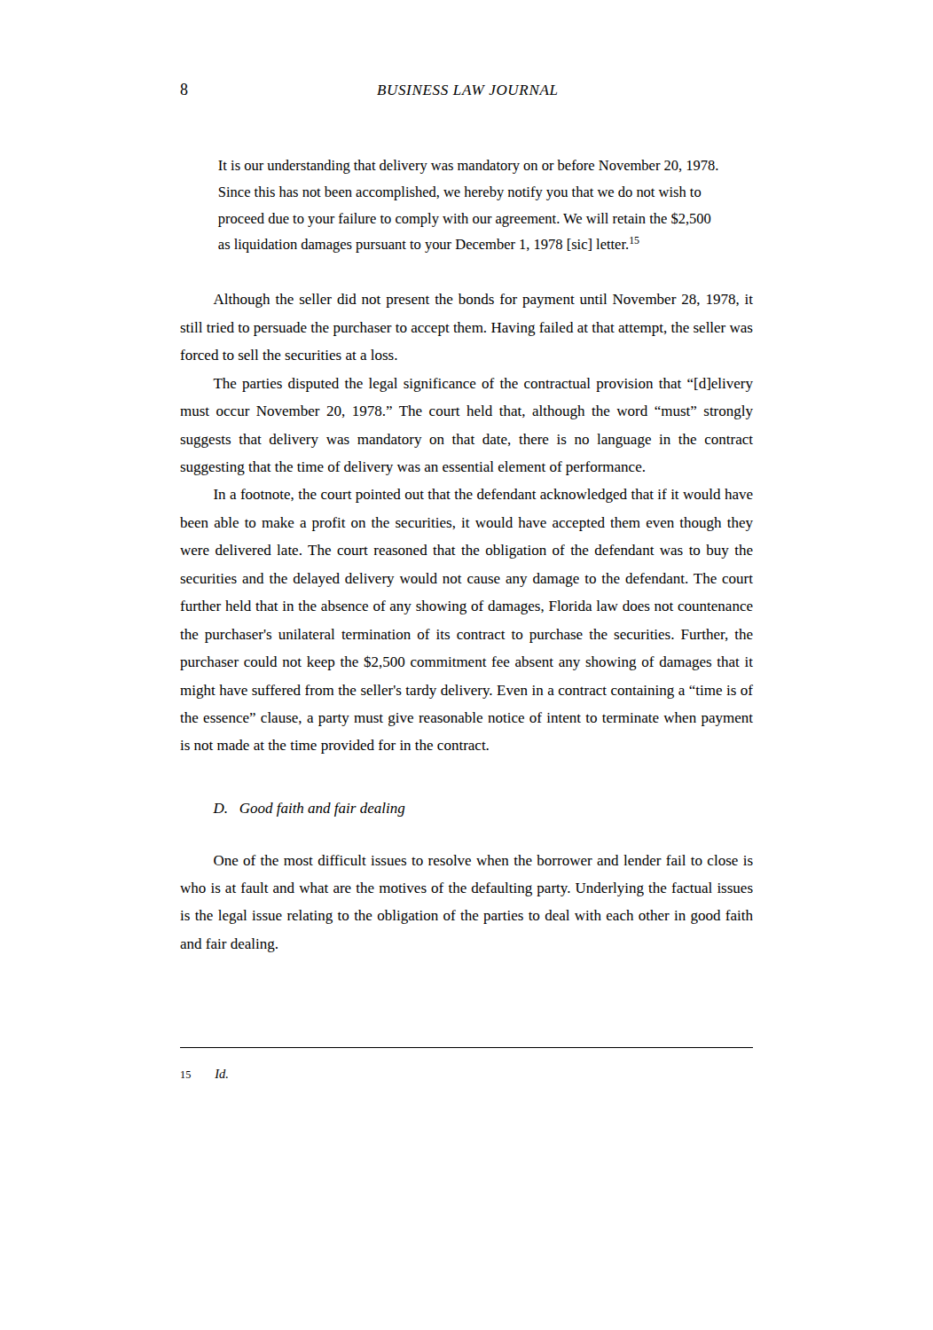8
BUSINESS LAW JOURNAL
It is our understanding that delivery was mandatory on or before November 20, 1978. Since this has not been accomplished, we hereby notify you that we do not wish to proceed due to your failure to comply with our agreement. We will retain the $2,500 as liquidation damages pursuant to your December 1, 1978 [sic] letter.15
Although the seller did not present the bonds for payment until November 28, 1978, it still tried to persuade the purchaser to accept them. Having failed at that attempt, the seller was forced to sell the securities at a loss.
The parties disputed the legal significance of the contractual provision that “[d]elivery must occur November 20, 1978.” The court held that, although the word “must” strongly suggests that delivery was mandatory on that date, there is no language in the contract suggesting that the time of delivery was an essential element of performance.
In a footnote, the court pointed out that the defendant acknowledged that if it would have been able to make a profit on the securities, it would have accepted them even though they were delivered late. The court reasoned that the obligation of the defendant was to buy the securities and the delayed delivery would not cause any damage to the defendant. The court further held that in the absence of any showing of damages, Florida law does not countenance the purchaser's unilateral termination of its contract to purchase the securities. Further, the purchaser could not keep the $2,500 commitment fee absent any showing of damages that it might have suffered from the seller's tardy delivery. Even in a contract containing a “time is of the essence” clause, a party must give reasonable notice of intent to terminate when payment is not made at the time provided for in the contract.
D. Good faith and fair dealing
One of the most difficult issues to resolve when the borrower and lender fail to close is who is at fault and what are the motives of the defaulting party. Underlying the factual issues is the legal issue relating to the obligation of the parties to deal with each other in good faith and fair dealing.
15
Id.